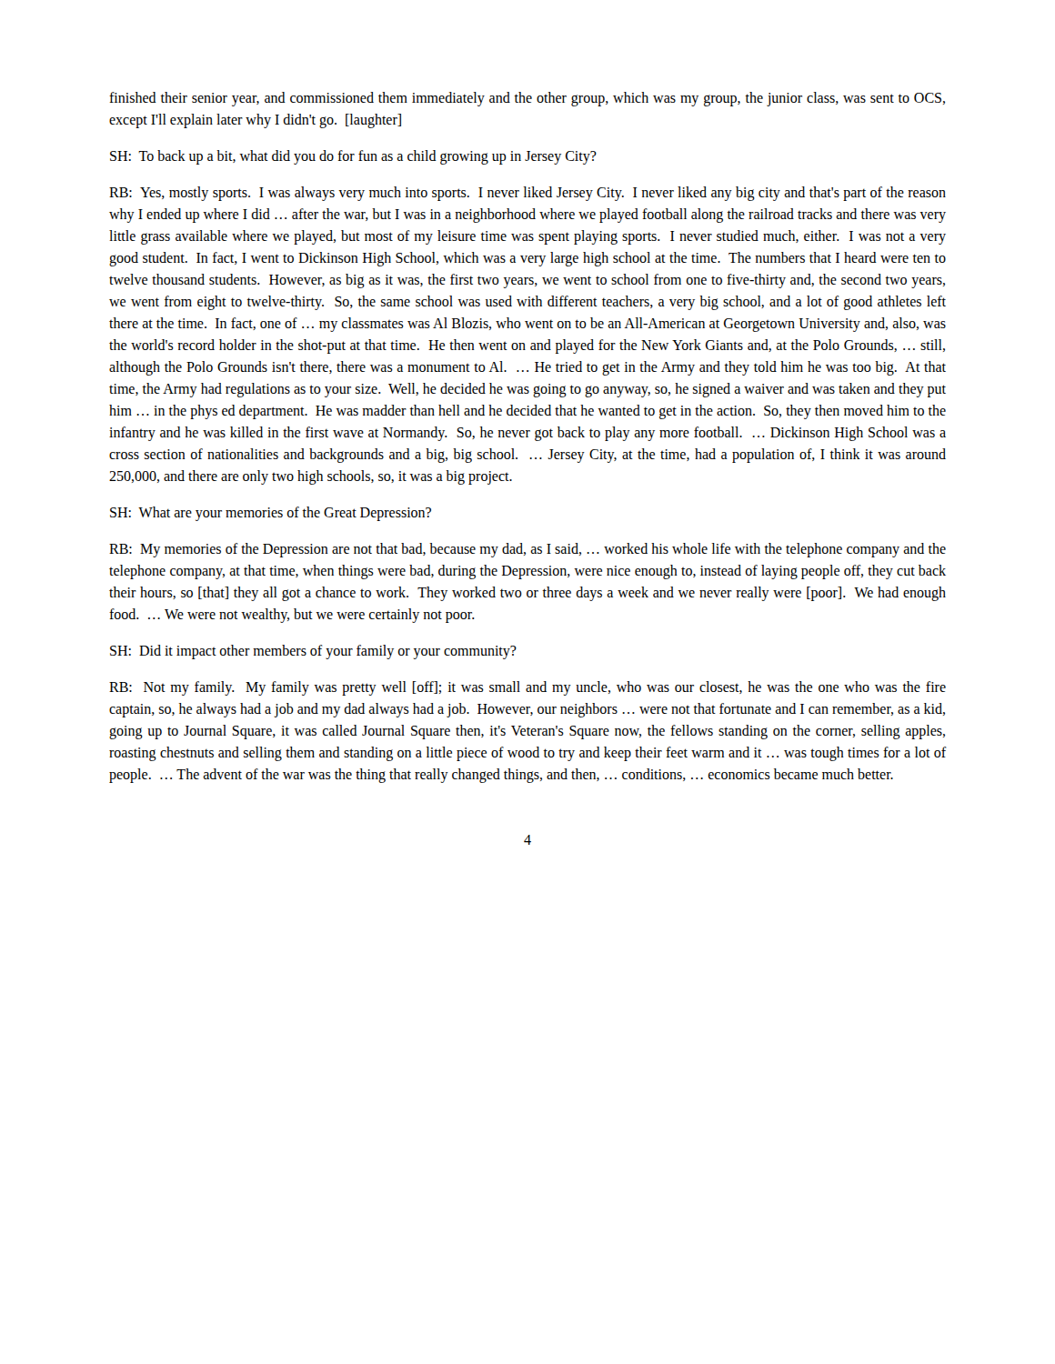finished their senior year, and commissioned them immediately and the other group, which was my group, the junior class, was sent to OCS, except I'll explain later why I didn't go. [laughter]
SH: To back up a bit, what did you do for fun as a child growing up in Jersey City?
RB: Yes, mostly sports. I was always very much into sports. I never liked Jersey City. I never liked any big city and that's part of the reason why I ended up where I did … after the war, but I was in a neighborhood where we played football along the railroad tracks and there was very little grass available where we played, but most of my leisure time was spent playing sports. I never studied much, either. I was not a very good student. In fact, I went to Dickinson High School, which was a very large high school at the time. The numbers that I heard were ten to twelve thousand students. However, as big as it was, the first two years, we went to school from one to five-thirty and, the second two years, we went from eight to twelve-thirty. So, the same school was used with different teachers, a very big school, and a lot of good athletes left there at the time. In fact, one of … my classmates was Al Blozis, who went on to be an All-American at Georgetown University and, also, was the world's record holder in the shot-put at that time. He then went on and played for the New York Giants and, at the Polo Grounds, … still, although the Polo Grounds isn't there, there was a monument to Al. … He tried to get in the Army and they told him he was too big. At that time, the Army had regulations as to your size. Well, he decided he was going to go anyway, so, he signed a waiver and was taken and they put him … in the phys ed department. He was madder than hell and he decided that he wanted to get in the action. So, they then moved him to the infantry and he was killed in the first wave at Normandy. So, he never got back to play any more football. … Dickinson High School was a cross section of nationalities and backgrounds and a big, big school. … Jersey City, at the time, had a population of, I think it was around 250,000, and there are only two high schools, so, it was a big project.
SH: What are your memories of the Great Depression?
RB: My memories of the Depression are not that bad, because my dad, as I said, … worked his whole life with the telephone company and the telephone company, at that time, when things were bad, during the Depression, were nice enough to, instead of laying people off, they cut back their hours, so [that] they all got a chance to work. They worked two or three days a week and we never really were [poor]. We had enough food. … We were not wealthy, but we were certainly not poor.
SH: Did it impact other members of your family or your community?
RB: Not my family. My family was pretty well [off]; it was small and my uncle, who was our closest, he was the one who was the fire captain, so, he always had a job and my dad always had a job. However, our neighbors … were not that fortunate and I can remember, as a kid, going up to Journal Square, it was called Journal Square then, it's Veteran's Square now, the fellows standing on the corner, selling apples, roasting chestnuts and selling them and standing on a little piece of wood to try and keep their feet warm and it … was tough times for a lot of people. … The advent of the war was the thing that really changed things, and then, … conditions, … economics became much better.
4